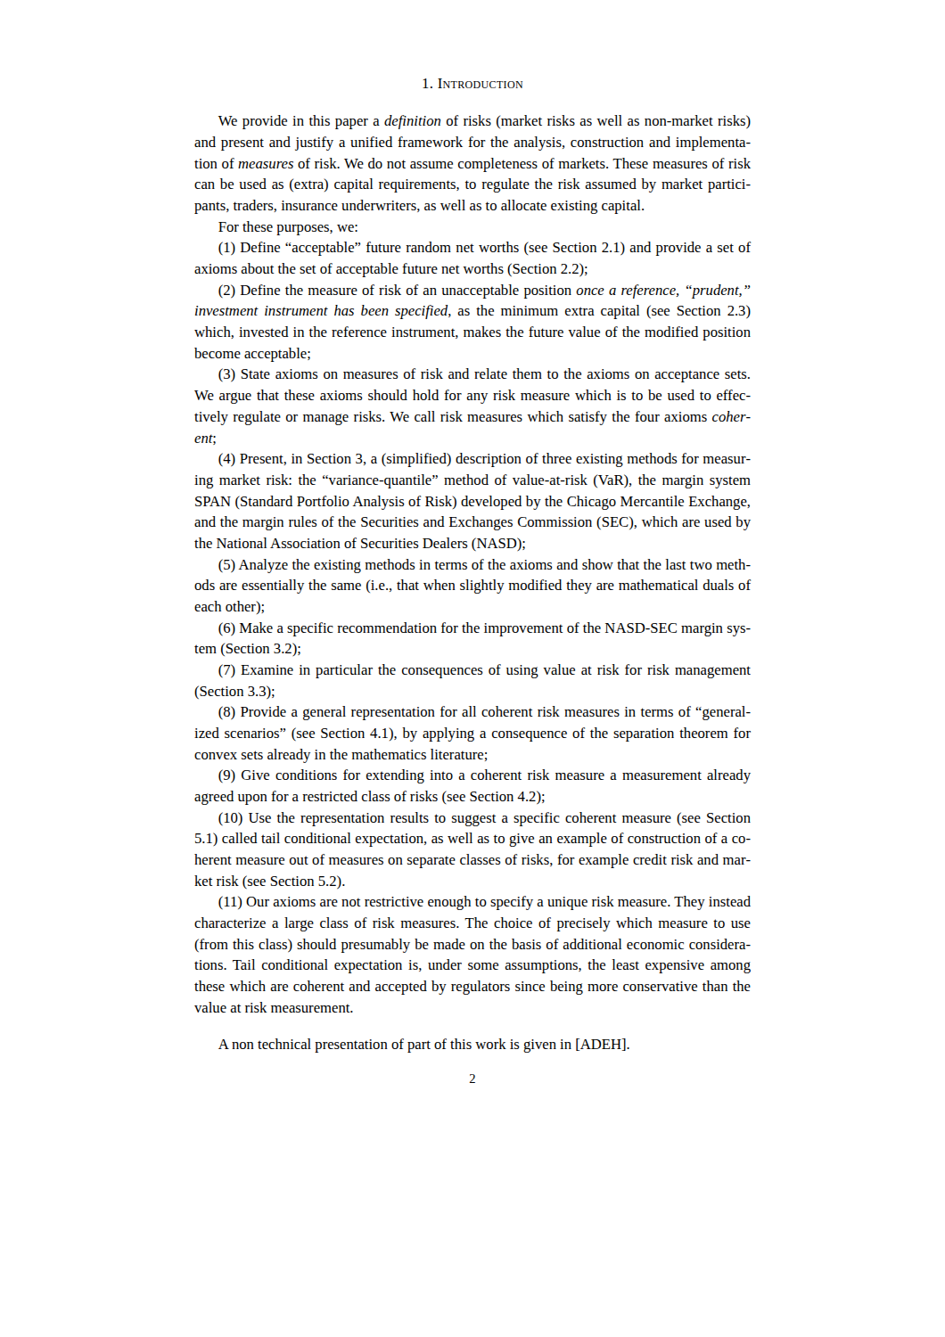1. Introduction
We provide in this paper a definition of risks (market risks as well as non-market risks) and present and justify a unified framework for the analysis, construction and implementation of measures of risk. We do not assume completeness of markets. These measures of risk can be used as (extra) capital requirements, to regulate the risk assumed by market participants, traders, insurance underwriters, as well as to allocate existing capital.
For these purposes, we:
(1) Define “acceptable” future random net worths (see Section 2.1) and provide a set of axioms about the set of acceptable future net worths (Section 2.2);
(2) Define the measure of risk of an unacceptable position once a reference, “prudent,” investment instrument has been specified, as the minimum extra capital (see Section 2.3) which, invested in the reference instrument, makes the future value of the modified position become acceptable;
(3) State axioms on measures of risk and relate them to the axioms on acceptance sets. We argue that these axioms should hold for any risk measure which is to be used to effectively regulate or manage risks. We call risk measures which satisfy the four axioms coherent;
(4) Present, in Section 3, a (simplified) description of three existing methods for measuring market risk: the “variance-quantile” method of value-at-risk (VaR), the margin system SPAN (Standard Portfolio Analysis of Risk) developed by the Chicago Mercantile Exchange, and the margin rules of the Securities and Exchanges Commission (SEC), which are used by the National Association of Securities Dealers (NASD);
(5) Analyze the existing methods in terms of the axioms and show that the last two methods are essentially the same (i.e., that when slightly modified they are mathematical duals of each other);
(6) Make a specific recommendation for the improvement of the NASD-SEC margin system (Section 3.2);
(7) Examine in particular the consequences of using value at risk for risk management (Section 3.3);
(8) Provide a general representation for all coherent risk measures in terms of “generalized scenarios” (see Section 4.1), by applying a consequence of the separation theorem for convex sets already in the mathematics literature;
(9) Give conditions for extending into a coherent risk measure a measurement already agreed upon for a restricted class of risks (see Section 4.2);
(10) Use the representation results to suggest a specific coherent measure (see Section 5.1) called tail conditional expectation, as well as to give an example of construction of a coherent measure out of measures on separate classes of risks, for example credit risk and market risk (see Section 5.2).
(11) Our axioms are not restrictive enough to specify a unique risk measure. They instead characterize a large class of risk measures. The choice of precisely which measure to use (from this class) should presumably be made on the basis of additional economic considerations. Tail conditional expectation is, under some assumptions, the least expensive among these which are coherent and accepted by regulators since being more conservative than the value at risk measurement.
A non technical presentation of part of this work is given in [ADEH].
2